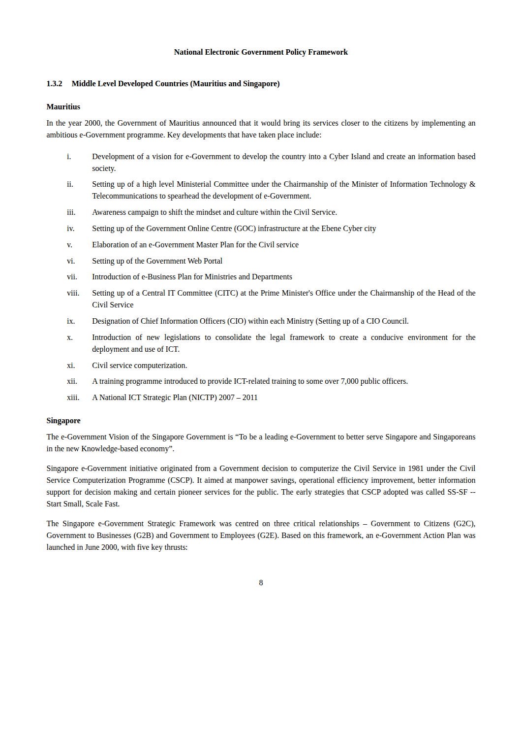National Electronic Government Policy Framework
1.3.2 Middle Level Developed Countries (Mauritius and Singapore)
Mauritius
In the year 2000, the Government of Mauritius announced that it would bring its services closer to the citizens by implementing an ambitious e-Government programme. Key developments that have taken place include:
i. Development of a vision for e-Government to develop the country into a Cyber Island and create an information based society.
ii. Setting up of a high level Ministerial Committee under the Chairmanship of the Minister of Information Technology & Telecommunications to spearhead the development of e-Government.
iii. Awareness campaign to shift the mindset and culture within the Civil Service.
iv. Setting up of the Government Online Centre (GOC) infrastructure at the Ebene Cyber city
v. Elaboration of an e-Government Master Plan for the Civil service
vi. Setting up of the Government Web Portal
vii. Introduction of e-Business Plan for Ministries and Departments
viii. Setting up of a Central IT Committee (CITC) at the Prime Minister's Office under the Chairmanship of the Head of the Civil Service
ix. Designation of Chief Information Officers (CIO) within each Ministry (Setting up of a CIO Council.
x. Introduction of new legislations to consolidate the legal framework to create a conducive environment for the deployment and use of ICT.
xi. Civil service computerization.
xii. A training programme introduced to provide ICT-related training to some over 7,000 public officers.
xiii. A National ICT Strategic Plan (NICTP) 2007 – 2011
Singapore
The e-Government Vision of the Singapore Government is “To be a leading e-Government to better serve Singapore and Singaporeans in the new Knowledge-based economy”.
Singapore e-Government initiative originated from a Government decision to computerize the Civil Service in 1981 under the Civil Service Computerization Programme (CSCP). It aimed at manpower savings, operational efficiency improvement, better information support for decision making and certain pioneer services for the public. The early strategies that CSCP adopted was called SS-SF -- Start Small, Scale Fast.
The Singapore e-Government Strategic Framework was centred on three critical relationships – Government to Citizens (G2C), Government to Businesses (G2B) and Government to Employees (G2E). Based on this framework, an e-Government Action Plan was launched in June 2000, with five key thrusts:
8